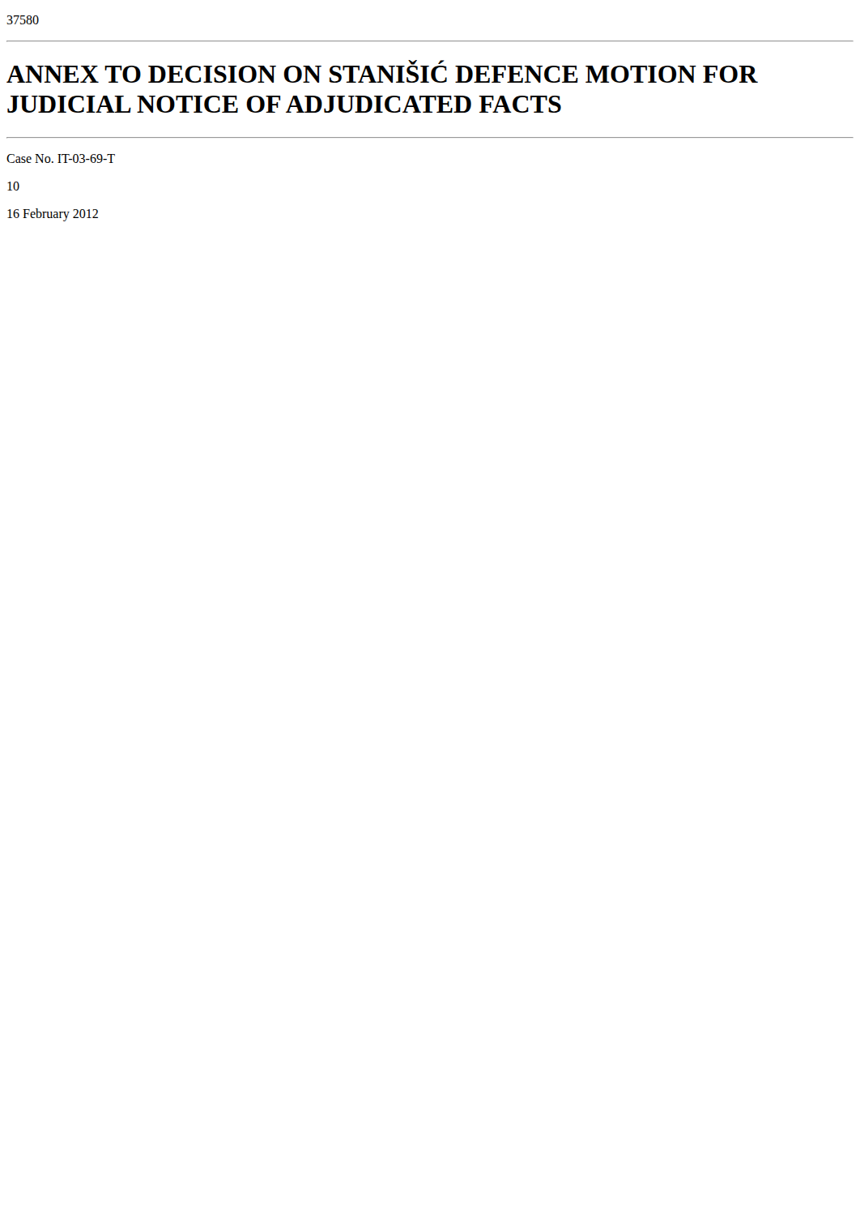37580
ANNEX TO DECISION ON STANIŠIĆ DEFENCE MOTION FOR JUDICIAL NOTICE OF ADJUDICATED FACTS
Case No. IT-03-69-T
10
16 February 2012